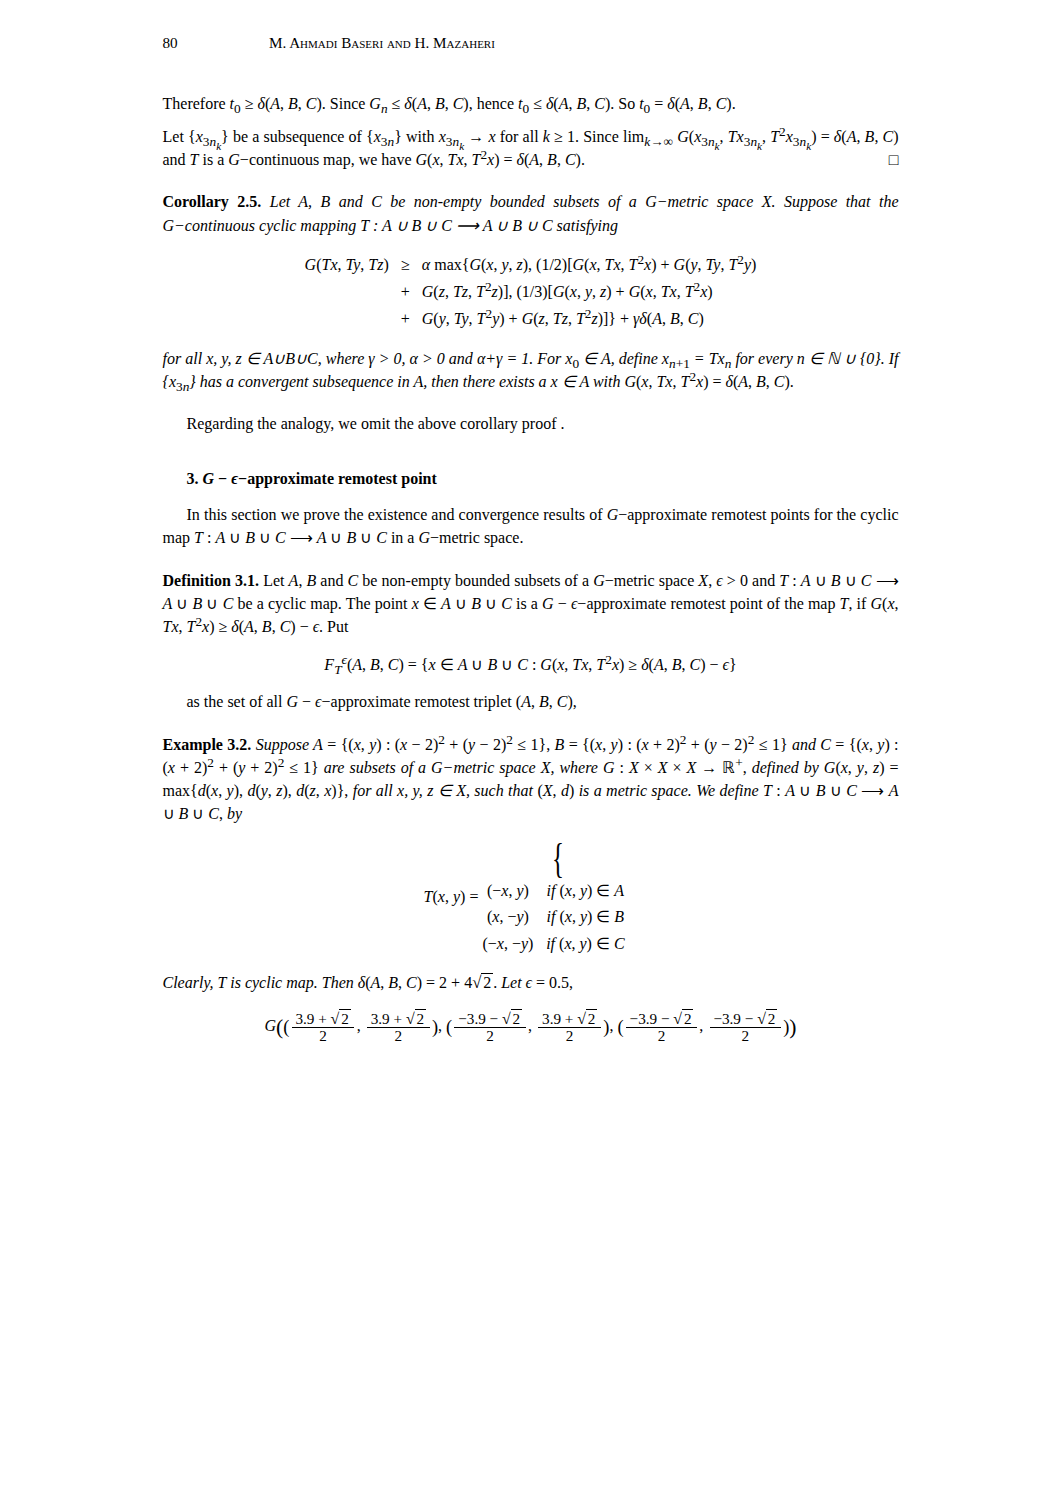80 M. Ahmadi Baseri and H. Mazaheri
Therefore t0 ≥ δ(A, B, C). Since Gn ≤ δ(A, B, C), hence t0 ≤ δ(A, B, C). So t0 = δ(A, B, C).
Let {x3nk} be a subsequence of {x3n} with x3nk → x for all k ≥ 1. Since limk→∞ G(x3nk, Tx3nk, T2x3nk) = δ(A, B, C) and T is a G−continuous map, we have G(x, Tx, T2x) = δ(A, B, C). □
Corollary 2.5. Let A, B and C be non-empty bounded subsets of a G−metric space X. Suppose that the G−continuous cyclic mapping T : A ∪ B ∪ C ⟶ A ∪ B ∪ C satisfying
| G ( Tx , Ty , Tz ) | ≥ | α max{ G ( x , y , z ), (1/2)[ G ( x , Tx , T 2 x ) + G ( y , Ty , T 2 y ) |
| | + | G ( z , Tz , T 2 z )], (1/3)[ G ( x , y , z ) + G ( x , Tx , T 2 x ) |
| | + | G ( y , Ty , T 2 y ) + G ( z , Tz , T 2 z )]} + γδ ( A , B , C ) |
for all x, y, z ∈ A∪B∪C, where γ > 0, α > 0 and α+γ = 1. For x0 ∈ A, define xn+1 = Txn for every n ∈ ℕ ∪ {0}. If {x3n} has a convergent subsequence in A, then there exists a x ∈ A with G(x, Tx, T2x) = δ(A, B, C).
Regarding the analogy, we omit the above corollary proof .
3. G − ϵ−approximate remotest point
In this section we prove the existence and convergence results of G−approximate remotest points for the cyclic map T : A ∪ B ∪ C ⟶ A ∪ B ∪ C in a G−metric space.
Definition 3.1. Let A, B and C be non-empty bounded subsets of a G−metric space X, ϵ > 0 and T : A ∪ B ∪ C ⟶ A ∪ B ∪ C be a cyclic map. The point x ∈ A ∪ B ∪ C is a G − ϵ−approximate remotest point of the map T, if G(x, Tx, T2x) ≥ δ(A, B, C) − ϵ. Put
FTϵ(A, B, C) = {x ∈ A ∪ B ∪ C : G(x, Tx, T2x) ≥ δ(A, B, C) − ϵ}
as the set of all G − ϵ−approximate remotest triplet (A, B, C),
Example 3.2. Suppose A = {(x, y) : (x − 2)2 + (y − 2)2 ≤ 1}, B = {(x, y) : (x + 2)2 + (y − 2)2 ≤ 1} and C = {(x, y) : (x + 2)2 + (y + 2)2 ≤ 1} are subsets of a G−metric space X, where G : X × X × X → ℝ+, defined by G(x, y, z) = max{d(x, y), d(y, z), d(z, x)}, for all x, y, z ∈ X, such that (X, d) is a metric space. We define T : A ∪ B ∪ C ⟶ A ∪ B ∪ C, by
T(x, y) = {
| (− x , y ) | if ( x , y ) ∈ A |
| ( x , − y ) | if ( x , y ) ∈ B |
| (− x , − y ) | if ( x , y ) ∈ C |
Clearly, T is cyclic map. Then δ(A, B, C) = 2 + 4√2. Let ϵ = 0.5,
G((3.9 + √22, 3.9 + √22), (−3.9 − √22, 3.9 + √22), (−3.9 − √22, −3.9 − √22))